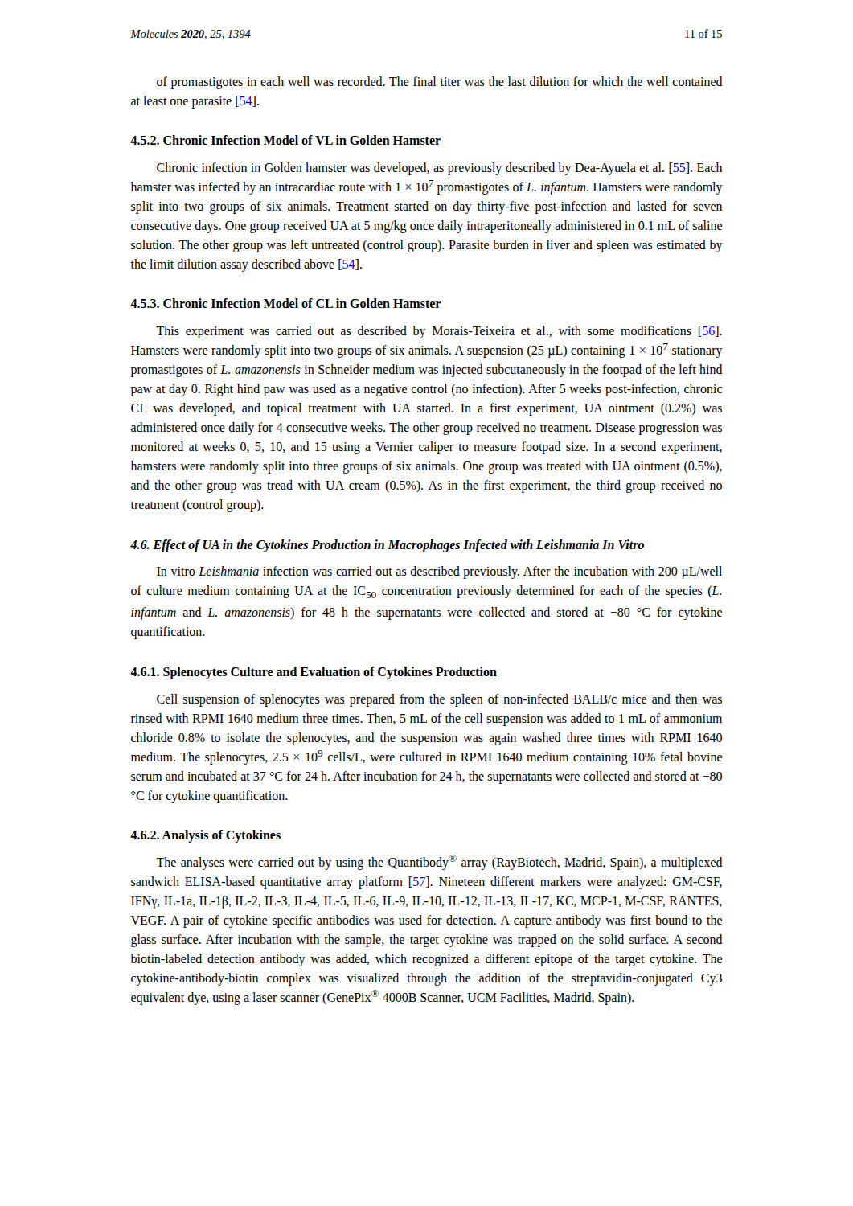Molecules 2020, 25, 1394 11 of 15
of promastigotes in each well was recorded. The final titer was the last dilution for which the well contained at least one parasite [54].
4.5.2. Chronic Infection Model of VL in Golden Hamster
Chronic infection in Golden hamster was developed, as previously described by Dea-Ayuela et al. [55]. Each hamster was infected by an intracardiac route with 1 × 107 promastigotes of L. infantum. Hamsters were randomly split into two groups of six animals. Treatment started on day thirty-five post-infection and lasted for seven consecutive days. One group received UA at 5 mg/kg once daily intraperitoneally administered in 0.1 mL of saline solution. The other group was left untreated (control group). Parasite burden in liver and spleen was estimated by the limit dilution assay described above [54].
4.5.3. Chronic Infection Model of CL in Golden Hamster
This experiment was carried out as described by Morais-Teixeira et al., with some modifications [56]. Hamsters were randomly split into two groups of six animals. A suspension (25 µL) containing 1 × 107 stationary promastigotes of L. amazonensis in Schneider medium was injected subcutaneously in the footpad of the left hind paw at day 0. Right hind paw was used as a negative control (no infection). After 5 weeks post-infection, chronic CL was developed, and topical treatment with UA started. In a first experiment, UA ointment (0.2%) was administered once daily for 4 consecutive weeks. The other group received no treatment. Disease progression was monitored at weeks 0, 5, 10, and 15 using a Vernier caliper to measure footpad size. In a second experiment, hamsters were randomly split into three groups of six animals. One group was treated with UA ointment (0.5%), and the other group was tread with UA cream (0.5%). As in the first experiment, the third group received no treatment (control group).
4.6. Effect of UA in the Cytokines Production in Macrophages Infected with Leishmania In Vitro
In vitro Leishmania infection was carried out as described previously. After the incubation with 200 µL/well of culture medium containing UA at the IC50 concentration previously determined for each of the species (L. infantum and L. amazonensis) for 48 h the supernatants were collected and stored at −80 °C for cytokine quantification.
4.6.1. Splenocytes Culture and Evaluation of Cytokines Production
Cell suspension of splenocytes was prepared from the spleen of non-infected BALB/c mice and then was rinsed with RPMI 1640 medium three times. Then, 5 mL of the cell suspension was added to 1 mL of ammonium chloride 0.8% to isolate the splenocytes, and the suspension was again washed three times with RPMI 1640 medium. The splenocytes, 2.5 × 109 cells/L, were cultured in RPMI 1640 medium containing 10% fetal bovine serum and incubated at 37 °C for 24 h. After incubation for 24 h, the supernatants were collected and stored at −80 °C for cytokine quantification.
4.6.2. Analysis of Cytokines
The analyses were carried out by using the Quantibody® array (RayBiotech, Madrid, Spain), a multiplexed sandwich ELISA-based quantitative array platform [57]. Nineteen different markers were analyzed: GM-CSF, IFNγ, IL-1a, IL-1β, IL-2, IL-3, IL-4, IL-5, IL-6, IL-9, IL-10, IL-12, IL-13, IL-17, KC, MCP-1, M-CSF, RANTES, VEGF. A pair of cytokine specific antibodies was used for detection. A capture antibody was first bound to the glass surface. After incubation with the sample, the target cytokine was trapped on the solid surface. A second biotin-labeled detection antibody was added, which recognized a different epitope of the target cytokine. The cytokine-antibody-biotin complex was visualized through the addition of the streptavidin-conjugated Cy3 equivalent dye, using a laser scanner (GenePix® 4000B Scanner, UCM Facilities, Madrid, Spain).